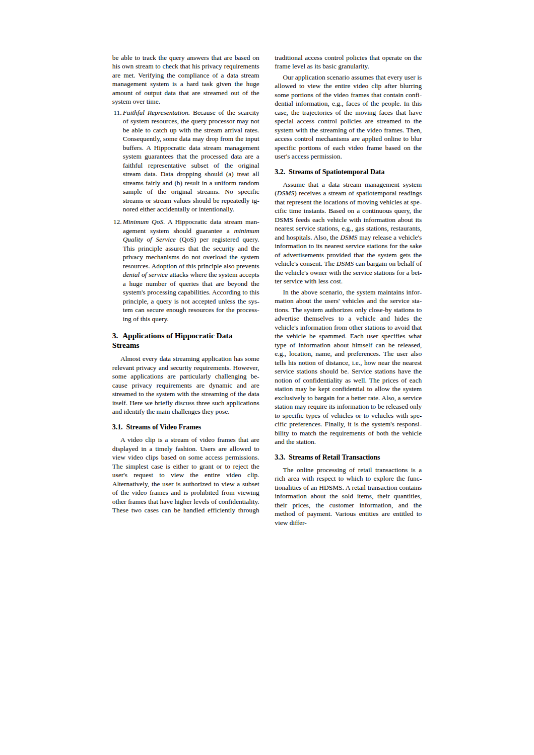be able to track the query answers that are based on his own stream to check that his privacy requirements are met. Verifying the compliance of a data stream management system is a hard task given the huge amount of output data that are streamed out of the system over time.
11. Faithful Representation. Because of the scarcity of system resources, the query processor may not be able to catch up with the stream arrival rates. Consequently, some data may drop from the input buffers. A Hippocratic data stream management system guarantees that the processed data are a faithful representative subset of the original stream data. Data dropping should (a) treat all streams fairly and (b) result in a uniform random sample of the original streams. No specific streams or stream values should be repeatedly ignored either accidentally or intentionally.
12. Minimum QoS. A Hippocratic data stream management system should guarantee a minimum Quality of Service (QoS) per registered query. This principle assures that the security and the privacy mechanisms do not overload the system resources. Adoption of this principle also prevents denial of service attacks where the system accepts a huge number of queries that are beyond the system's processing capabilities. According to this principle, a query is not accepted unless the system can secure enough resources for the processing of this query.
3. Applications of Hippocratic Data Streams
Almost every data streaming application has some relevant privacy and security requirements. However, some applications are particularly challenging because privacy requirements are dynamic and are streamed to the system with the streaming of the data itself. Here we briefly discuss three such applications and identify the main challenges they pose.
3.1. Streams of Video Frames
A video clip is a stream of video frames that are displayed in a timely fashion. Users are allowed to view video clips based on some access permissions. The simplest case is either to grant or to reject the user's request to view the entire video clip. Alternatively, the user is authorized to view a subset of the video frames and is prohibited from viewing other frames that have higher levels of confidentiality. These two cases can be handled efficiently through traditional access control policies that operate on the frame level as its basic granularity.
Our application scenario assumes that every user is allowed to view the entire video clip after blurring some portions of the video frames that contain confidential information, e.g., faces of the people. In this case, the trajectories of the moving faces that have special access control policies are streamed to the system with the streaming of the video frames. Then, access control mechanisms are applied online to blur specific portions of each video frame based on the user's access permission.
3.2. Streams of Spatiotemporal Data
Assume that a data stream management system (DSMS) receives a stream of spatiotemporal readings that represent the locations of moving vehicles at specific time instants. Based on a continuous query, the DSMS feeds each vehicle with information about its nearest service stations, e.g., gas stations, restaurants, and hospitals. Also, the DSMS may release a vehicle's information to its nearest service stations for the sake of advertisements provided that the system gets the vehicle's consent. The DSMS can bargain on behalf of the vehicle's owner with the service stations for a better service with less cost.
In the above scenario, the system maintains information about the users' vehicles and the service stations. The system authorizes only close-by stations to advertise themselves to a vehicle and hides the vehicle's information from other stations to avoid that the vehicle be spammed. Each user specifies what type of information about himself can be released, e.g., location, name, and preferences. The user also tells his notion of distance, i.e., how near the nearest service stations should be. Service stations have the notion of confidentiality as well. The prices of each station may be kept confidential to allow the system exclusively to bargain for a better rate. Also, a service station may require its information to be released only to specific types of vehicles or to vehicles with specific preferences. Finally, it is the system's responsibility to match the requirements of both the vehicle and the station.
3.3. Streams of Retail Transactions
The online processing of retail transactions is a rich area with respect to which to explore the functionalities of an HDSMS. A retail transaction contains information about the sold items, their quantities, their prices, the customer information, and the method of payment. Various entities are entitled to view differ-